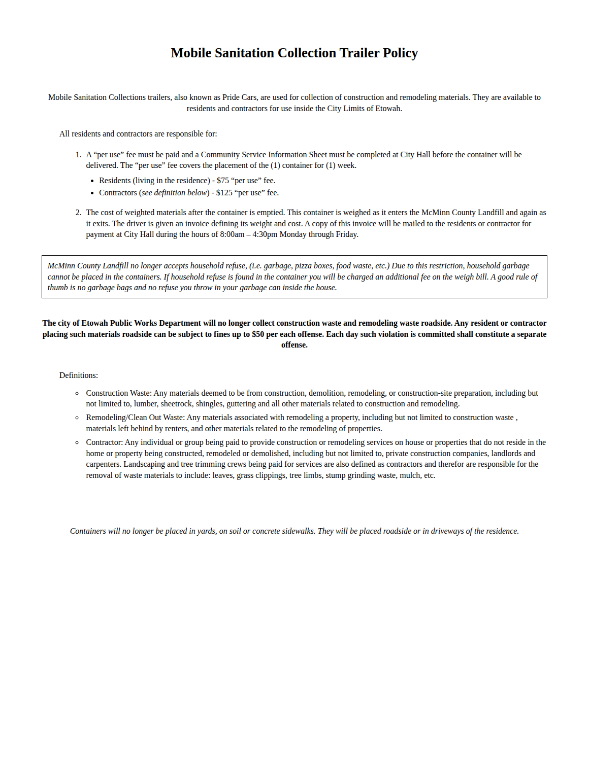Mobile Sanitation Collection Trailer Policy
Mobile Sanitation Collections trailers, also known as Pride Cars, are used for collection of construction and remodeling materials. They are available to residents and contractors for use inside the City Limits of Etowah.
All residents and contractors are responsible for:
A “per use” fee must be paid and a Community Service Information Sheet must be completed at City Hall before the container will be delivered. The “per use” fee covers the placement of the (1) container for (1) week.
Residents (living in the residence) - $75 “per use” fee.
Contractors (see definition below) - $125 “per use” fee.
The cost of weighted materials after the container is emptied. This container is weighed as it enters the McMinn County Landfill and again as it exits. The driver is given an invoice defining its weight and cost. A copy of this invoice will be mailed to the residents or contractor for payment at City Hall during the hours of 8:00am – 4:30pm Monday through Friday.
McMinn County Landfill no longer accepts household refuse, (i.e. garbage, pizza boxes, food waste, etc.) Due to this restriction, household garbage cannot be placed in the containers. If household refuse is found in the container you will be charged an additional fee on the weigh bill. A good rule of thumb is no garbage bags and no refuse you throw in your garbage can inside the house.
The city of Etowah Public Works Department will no longer collect construction waste and remodeling waste roadside. Any resident or contractor placing such materials roadside can be subject to fines up to $50 per each offense. Each day such violation is committed shall constitute a separate offense.
Definitions:
Construction Waste: Any materials deemed to be from construction, demolition, remodeling, or construction-site preparation, including but not limited to, lumber, sheetrock, shingles, guttering and all other materials related to construction and remodeling.
Remodeling/Clean Out Waste: Any materials associated with remodeling a property, including but not limited to construction waste , materials left behind by renters, and other materials related to the remodeling of properties.
Contractor: Any individual or group being paid to provide construction or remodeling services on house or properties that do not reside in the home or property being constructed, remodeled or demolished, including but not limited to, private construction companies, landlords and carpenters. Landscaping and tree trimming crews being paid for services are also defined as contractors and therefor are responsible for the removal of waste materials to include: leaves, grass clippings, tree limbs, stump grinding waste, mulch, etc.
Containers will no longer be placed in yards, on soil or concrete sidewalks. They will be placed roadside or in driveways of the residence.